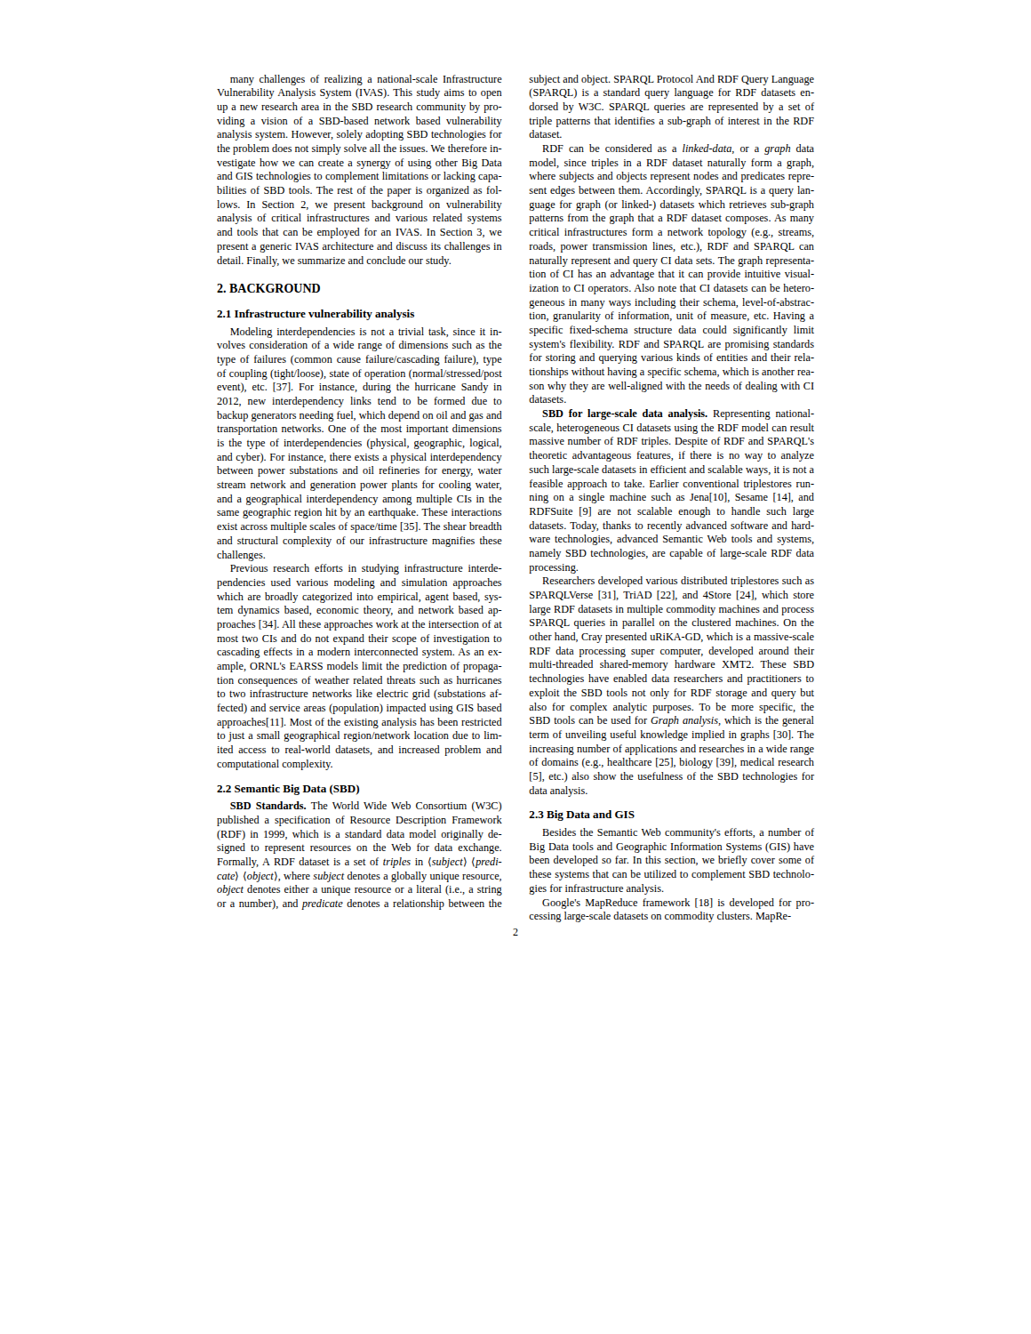many challenges of realizing a national-scale Infrastructure Vulnerability Analysis System (IVAS). This study aims to open up a new research area in the SBD research community by providing a vision of a SBD-based network based vulnerability analysis system. However, solely adopting SBD technologies for the problem does not simply solve all the issues. We therefore investigate how we can create a synergy of using other Big Data and GIS technologies to complement limitations or lacking capabilities of SBD tools. The rest of the paper is organized as follows. In Section 2, we present background on vulnerability analysis of critical infrastructures and various related systems and tools that can be employed for an IVAS. In Section 3, we present a generic IVAS architecture and discuss its challenges in detail. Finally, we summarize and conclude our study.
2. BACKGROUND
2.1 Infrastructure vulnerability analysis
Modeling interdependencies is not a trivial task, since it involves consideration of a wide range of dimensions such as the type of failures (common cause failure/cascading failure), type of coupling (tight/loose), state of operation (normal/stressed/post event), etc. [37]. For instance, during the hurricane Sandy in 2012, new interdependency links tend to be formed due to backup generators needing fuel, which depend on oil and gas and transportation networks. One of the most important dimensions is the type of interdependencies (physical, geographic, logical, and cyber). For instance, there exists a physical interdependency between power substations and oil refineries for energy, water stream network and generation power plants for cooling water, and a geographical interdependency among multiple CIs in the same geographic region hit by an earthquake. These interactions exist across multiple scales of space/time [35]. The shear breadth and structural complexity of our infrastructure magnifies these challenges.
Previous research efforts in studying infrastructure interdependencies used various modeling and simulation approaches which are broadly categorized into empirical, agent based, system dynamics based, economic theory, and network based approaches [34]. All these approaches work at the intersection of at most two CIs and do not expand their scope of investigation to cascading effects in a modern interconnected system. As an example, ORNL's EARSS models limit the prediction of propagation consequences of weather related threats such as hurricanes to two infrastructure networks like electric grid (substations affected) and service areas (population) impacted using GIS based approaches[11]. Most of the existing analysis has been restricted to just a small geographical region/network location due to limited access to real-world datasets, and increased problem and computational complexity.
2.2 Semantic Big Data (SBD)
SBD Standards. The World Wide Web Consortium (W3C) published a specification of Resource Description Framework (RDF) in 1999, which is a standard data model originally designed to represent resources on the Web for data exchange. Formally, A RDF dataset is a set of triples in ⟨subject⟩ ⟨predicate⟩ ⟨object⟩, where subject denotes a globally unique resource, object denotes either a unique resource or a literal (i.e., a string or a number), and predicate denotes a relationship between the subject and object. SPARQL Protocol And RDF Query Language (SPARQL) is a standard query language for RDF datasets endorsed by W3C. SPARQL queries are represented by a set of triple patterns that identifies a sub-graph of interest in the RDF dataset.
RDF can be considered as a linked-data, or a graph data model, since triples in a RDF dataset naturally form a graph, where subjects and objects represent nodes and predicates represent edges between them. Accordingly, SPARQL is a query language for graph (or linked-) datasets which retrieves sub-graph patterns from the graph that a RDF dataset composes. As many critical infrastructures form a network topology (e.g., streams, roads, power transmission lines, etc.), RDF and SPARQL can naturally represent and query CI data sets. The graph representation of CI has an advantage that it can provide intuitive visualization to CI operators. Also note that CI datasets can be heterogeneous in many ways including their schema, level-of-abstraction, granularity of information, unit of measure, etc. Having a specific fixed-schema structure data could significantly limit system's flexibility. RDF and SPARQL are promising standards for storing and querying various kinds of entities and their relationships without having a specific schema, which is another reason why they are well-aligned with the needs of dealing with CI datasets.
SBD for large-scale data analysis. Representing national-scale, heterogeneous CI datasets using the RDF model can result massive number of RDF triples. Despite of RDF and SPARQL's theoretic advantageous features, if there is no way to analyze such large-scale datasets in efficient and scalable ways, it is not a feasible approach to take. Earlier conventional triplestores running on a single machine such as Jena[10], Sesame [14], and RDFSuite [9] are not scalable enough to handle such large datasets. Today, thanks to recently advanced software and hardware technologies, advanced Semantic Web tools and systems, namely SBD technologies, are capable of large-scale RDF data processing.
Researchers developed various distributed triplestores such as SPARQLVerse [31], TriAD [22], and 4Store [24], which store large RDF datasets in multiple commodity machines and process SPARQL queries in parallel on the clustered machines. On the other hand, Cray presented uRiKA-GD, which is a massive-scale RDF data processing super computer, developed around their multi-threaded shared-memory hardware XMT2. These SBD technologies have enabled data researchers and practitioners to exploit the SBD tools not only for RDF storage and query but also for complex analytic purposes. To be more specific, the SBD tools can be used for Graph analysis, which is the general term of unveiling useful knowledge implied in graphs [30]. The increasing number of applications and researches in a wide range of domains (e.g., healthcare [25], biology [39], medical research [5], etc.) also show the usefulness of the SBD technologies for data analysis.
2.3 Big Data and GIS
Besides the Semantic Web community's efforts, a number of Big Data tools and Geographic Information Systems (GIS) have been developed so far. In this section, we briefly cover some of these systems that can be utilized to complement SBD technologies for infrastructure analysis.
Google's MapReduce framework [18] is developed for processing large-scale datasets on commodity clusters. MapRe-
2